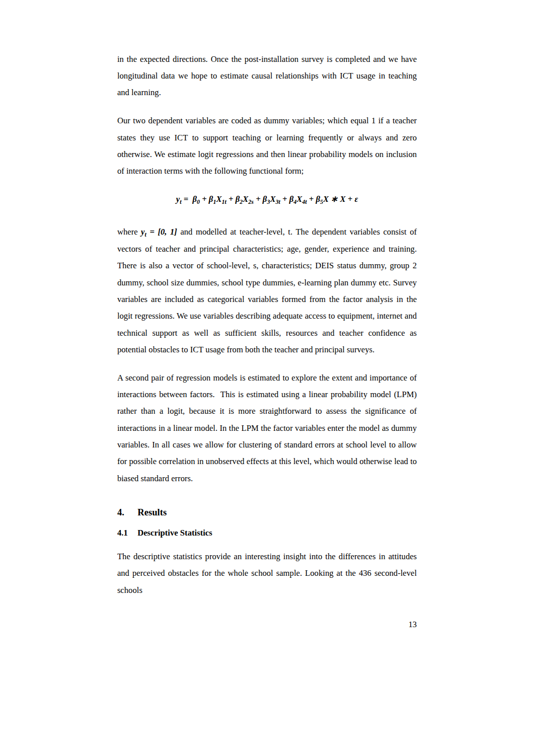in the expected directions. Once the post-installation survey is completed and we have longitudinal data we hope to estimate causal relationships with ICT usage in teaching and learning.
Our two dependent variables are coded as dummy variables; which equal 1 if a teacher states they use ICT to support teaching or learning frequently or always and zero otherwise. We estimate logit regressions and then linear probability models on inclusion of interaction terms with the following functional form;
yt = β0 + β1 X1t + β2 X2s + β3 X3t + β4 X4t + β5 X ∗ X + ε
where yt = [0, 1] and modelled at teacher-level, t. The dependent variables consist of vectors of teacher and principal characteristics; age, gender, experience and training. There is also a vector of school-level, s, characteristics; DEIS status dummy, group 2 dummy, school size dummies, school type dummies, e-learning plan dummy etc. Survey variables are included as categorical variables formed from the factor analysis in the logit regressions. We use variables describing adequate access to equipment, internet and technical support as well as sufficient skills, resources and teacher confidence as potential obstacles to ICT usage from both the teacher and principal surveys.
A second pair of regression models is estimated to explore the extent and importance of interactions between factors. This is estimated using a linear probability model (LPM) rather than a logit, because it is more straightforward to assess the significance of interactions in a linear model. In the LPM the factor variables enter the model as dummy variables. In all cases we allow for clustering of standard errors at school level to allow for possible correlation in unobserved effects at this level, which would otherwise lead to biased standard errors.
4. Results
4.1 Descriptive Statistics
The descriptive statistics provide an interesting insight into the differences in attitudes and perceived obstacles for the whole school sample. Looking at the 436 second-level schools
13